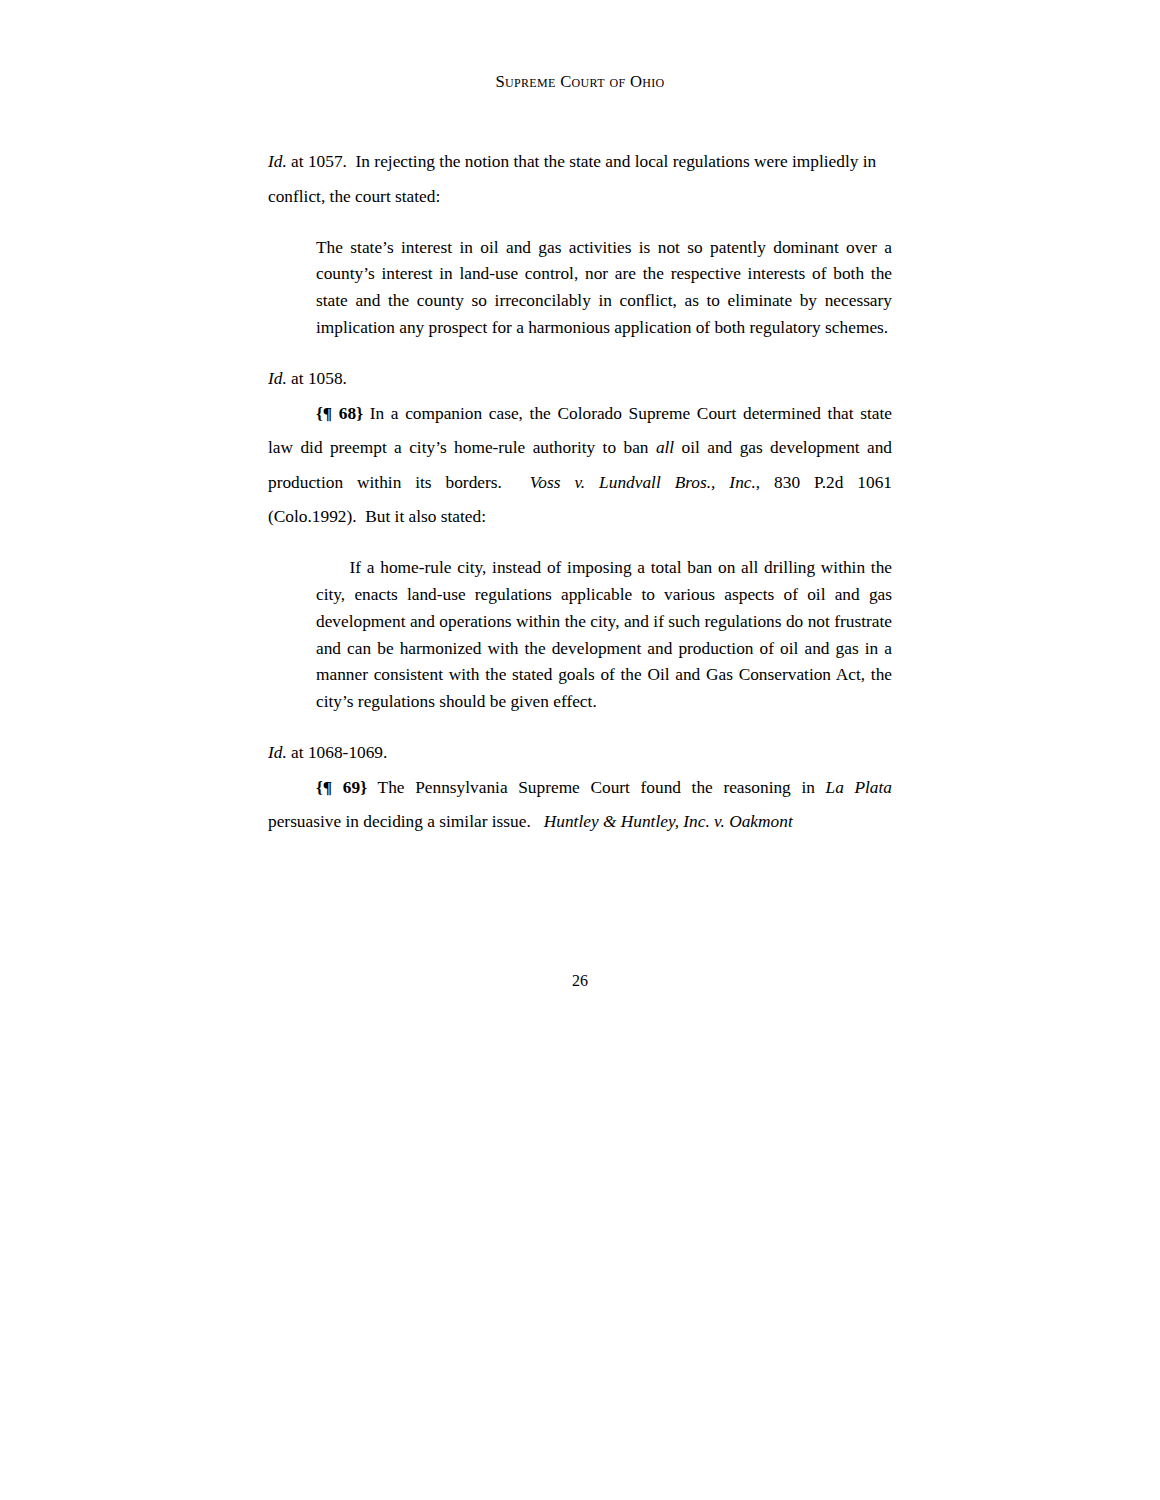Supreme Court of Ohio
Id. at 1057. In rejecting the notion that the state and local regulations were impliedly in conflict, the court stated:
The state’s interest in oil and gas activities is not so patently dominant over a county’s interest in land-use control, nor are the respective interests of both the state and the county so irreconcilably in conflict, as to eliminate by necessary implication any prospect for a harmonious application of both regulatory schemes.
Id. at 1058.
{¶ 68} In a companion case, the Colorado Supreme Court determined that state law did preempt a city’s home-rule authority to ban all oil and gas development and production within its borders. Voss v. Lundvall Bros., Inc., 830 P.2d 1061 (Colo.1992). But it also stated:
If a home-rule city, instead of imposing a total ban on all drilling within the city, enacts land-use regulations applicable to various aspects of oil and gas development and operations within the city, and if such regulations do not frustrate and can be harmonized with the development and production of oil and gas in a manner consistent with the stated goals of the Oil and Gas Conservation Act, the city’s regulations should be given effect.
Id. at 1068-1069.
{¶ 69} The Pennsylvania Supreme Court found the reasoning in La Plata persuasive in deciding a similar issue. Huntley & Huntley, Inc. v. Oakmont
26